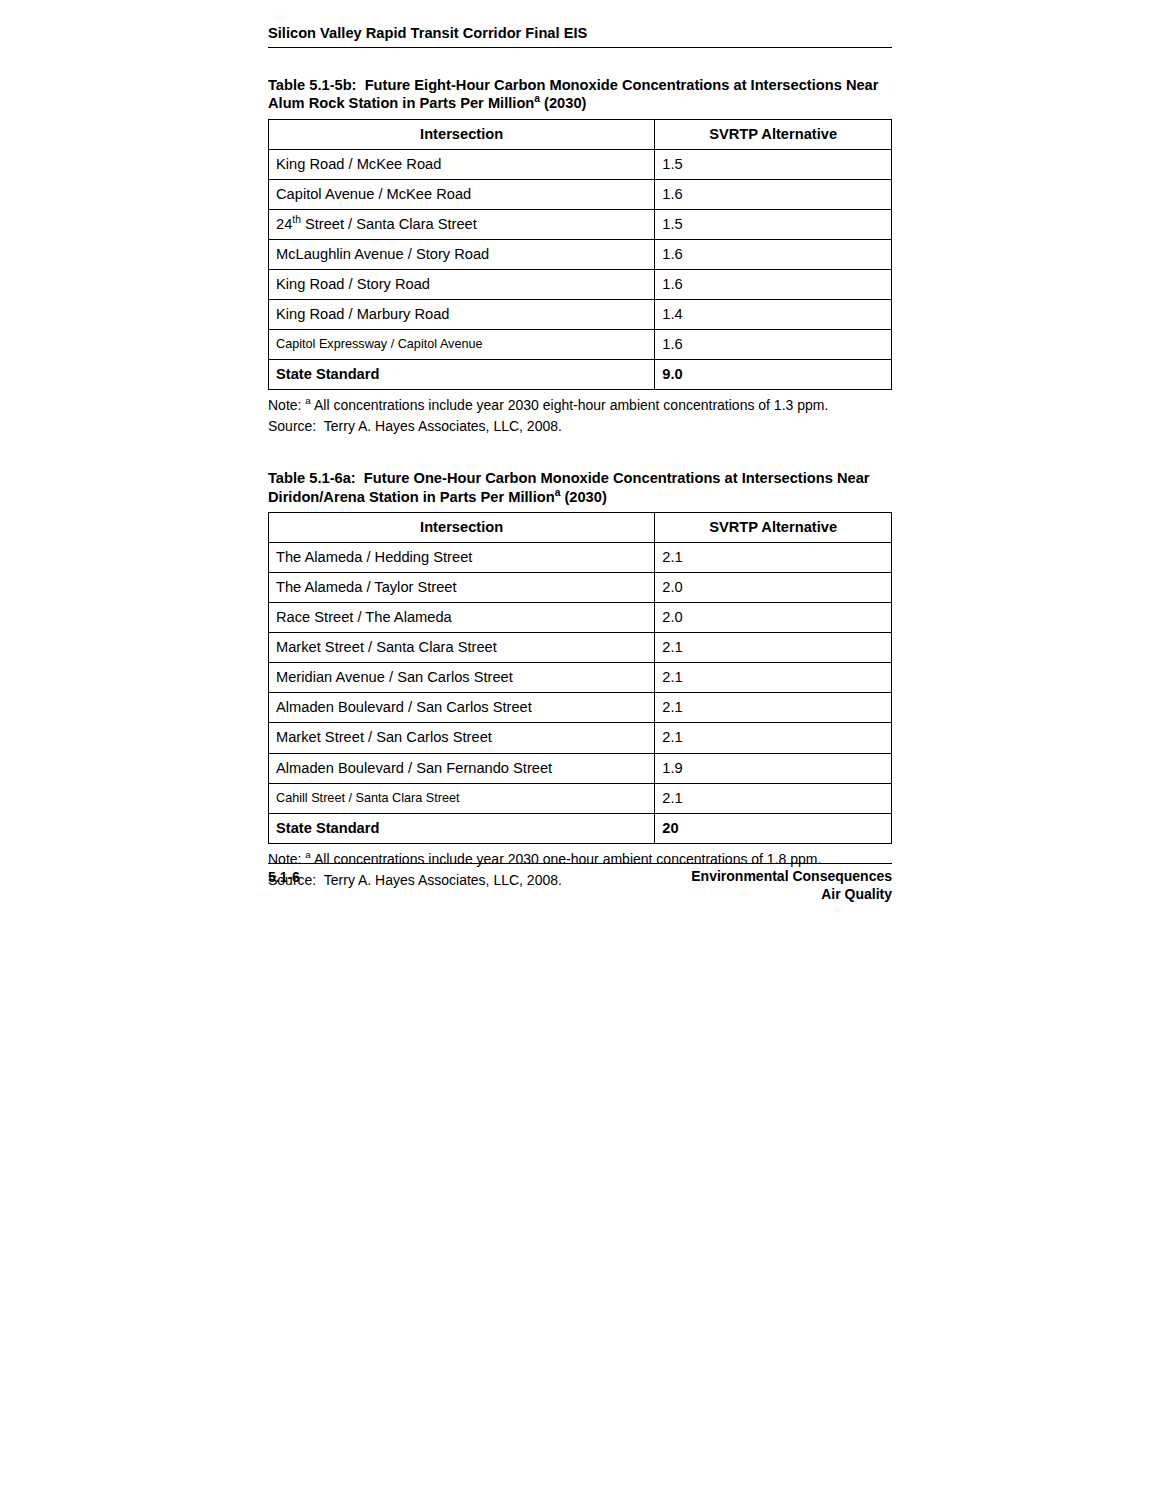Silicon Valley Rapid Transit Corridor Final EIS
Table 5.1-5b: Future Eight-Hour Carbon Monoxide Concentrations at Intersections Near Alum Rock Station in Parts Per Milliona (2030)
| Intersection | SVRTP Alternative |
| --- | --- |
| King Road / McKee Road | 1.5 |
| Capitol Avenue / McKee Road | 1.6 |
| 24 th Street / Santa Clara Street | 1.5 |
| McLaughlin Avenue / Story Road | 1.6 |
| King Road / Story Road | 1.6 |
| King Road / Marbury Road | 1.4 |
| Capitol Expressway / Capitol Avenue | 1.6 |
| State Standard | 9.0 |
Note: a All concentrations include year 2030 eight-hour ambient concentrations of 1.3 ppm.
Source: Terry A. Hayes Associates, LLC, 2008.
Table 5.1-6a: Future One-Hour Carbon Monoxide Concentrations at Intersections Near Diridon/Arena Station in Parts Per Milliona (2030)
| Intersection | SVRTP Alternative |
| --- | --- |
| The Alameda / Hedding Street | 2.1 |
| The Alameda / Taylor Street | 2.0 |
| Race Street / The Alameda | 2.0 |
| Market Street / Santa Clara Street | 2.1 |
| Meridian Avenue / San Carlos Street | 2.1 |
| Almaden Boulevard / San Carlos Street | 2.1 |
| Market Street / San Carlos Street | 2.1 |
| Almaden Boulevard / San Fernando Street | 1.9 |
| Cahill Street / Santa Clara Street | 2.1 |
| State Standard | 20 |
Note: a All concentrations include year 2030 one-hour ambient concentrations of 1.8 ppm.
Source: Terry A. Hayes Associates, LLC, 2008.
5.1-6
Environmental Consequences Air Quality